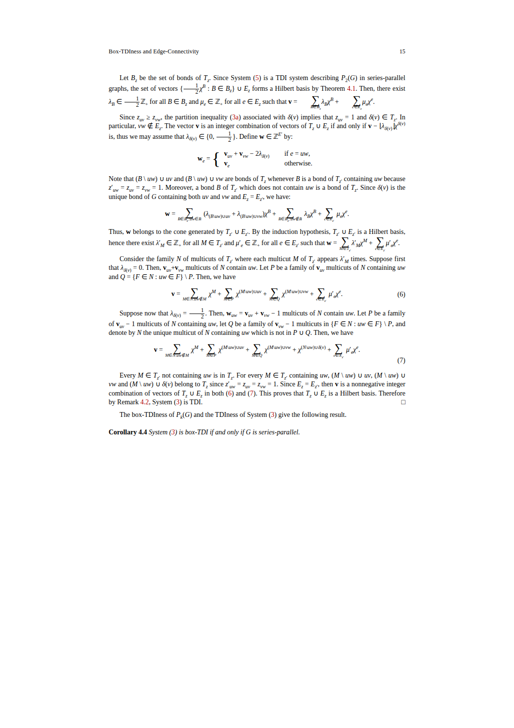Box-TDIness and Edge-Connectivity 15
Let Bz be the set of bonds of Tz. Since System (5) is a TDI system describing P2(G) in series-parallel graphs, the set of vectors {12 χB : B ∈ Bz} ∪ Ez forms a Hilbert basis by Theorem 4.1. Then, there exist λB ∈ 12 ℤ+ for all B ∈ Bz and μe ∈ ℤ+ for all e ∈ Ez such that v = ∑B∈Bz λBχB + ∑e∈Ez μeχe.
Since zuv ≥ zvw, the partition inequality (3a) associated with δ(v) implies that zuv = 1 and δ(v) ∈ Tz. In particular, vw ∉ Ez. The vector v is an integer combination of vectors of Tz ∪ Ez if and only if v − ⌊λδ(v)⌋χδ(v) is, thus we may assume that λδ(v) ∈ {0, 12}. Define w ∈ ℤE′ by:
we = {
| v uv + v vw − 2 λ δ ( v ) | if e = uw , |
| v e | otherwise. |
Note that (B \ uw) ∪ uv and (B \ uw) ∪ vw are bonds of Tz whenever B is a bond of Tz′ containing uw because z′uw = zuv = zvw = 1. Moreover, a bond B of Tz′ which does not contain uw is a bond of Tz. Since δ(v) is the unique bond of G containing both uv and vw and Ez = Ez′, we have:
w = ∑B∈Bz′:uw∈B (λ(B\uw)∪uv + λ(B\uw)∪vw)χB + ∑B∈Bz′:uw∉B λBχB + ∑e∈Ez′ μeχe.
Thus, w belongs to the cone generated by Tz′ ∪ Ez′. By the induction hypothesis, Tz′ ∪ Ez′ is a Hilbert basis, hence there exist λ′M ∈ ℤ+ for all M ∈ Tz′ and μ′e ∈ ℤ+ for all e ∈ Ez′ such that w = ∑M∈Tz′λ′MχM + ∑e∈Ez′μ′eχe.
Consider the family N of multicuts of Tz′ where each multicut M of Tz′ appears λ′M times. Suppose first that λδ(v) = 0. Then, vuv+vvw multicuts of N contain uw. Let P be a family of vuv multicuts of N containing uw and Q = {F ∈ N : uw ∈ F} \ P. Then, we have
v = ∑M∈N:uw∉M χM + ∑M∈P χ(M\uw)∪uv + ∑M∈Q χ(M\uw)∪vw + ∑e∈Ez′ μ′eχe. (6)
Suppose now that λδ(v) = 12. Then, wuw = vuv + vvw − 1 multicuts of N contain uw. Let P be a family of vuv − 1 multicuts of N containing uw, let Q be a family of vvw − 1 multicuts in {F ∈ N : uw ∈ F} \ P, and denote by N the unique multicut of N containing uw which is not in P ∪ Q. Then, we have
v = ∑M∈N:uw∉M χM + ∑M∈P χ(M\uw)∪uv + ∑M∈Q χ(M\uw)∪vw + χ(N\uw)∪δ(v) + ∑e∈Ez′ μ′eχe.
(7)
Every M ∈ Tz′ not containing uw is in Tz. For every M ∈ Tz′ containing uw, (M \ uw) ∪ uv, (M \ uw) ∪ vw and (M \ uw) ∪ δ(v) belong to Tz since z′uw = zuv = zvw = 1. Since Ez = Ez′, then v is a nonnegative integer combination of vectors of Tz ∪ Ez in both (6) and (7). This proves that Tz ∪ Ez is a Hilbert basis. Therefore by Remark 4.2, System (3) is TDI. □
The box-TDIness of Pk(G) and the TDIness of System (3) give the following result.
Corollary 4.4 System (3) is box-TDI if and only if G is series-parallel.